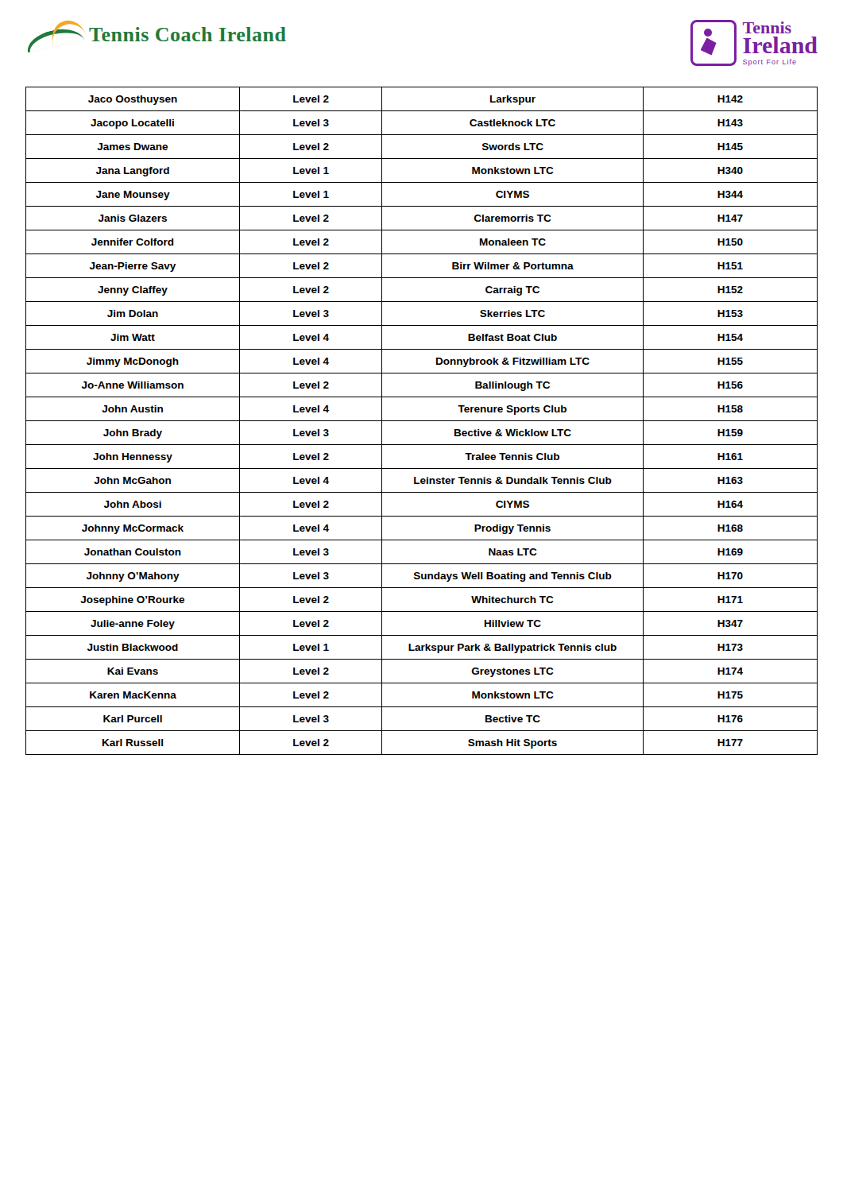Tennis Coach Ireland
Tennis Ireland Sport For Life
| Jaco Oosthuysen | Level 2 | Larkspur | H142 |
| Jacopo Locatelli | Level 3 | Castleknock LTC | H143 |
| James Dwane | Level 2 | Swords LTC | H145 |
| Jana Langford | Level 1 | Monkstown LTC | H340 |
| Jane Mounsey | Level 1 | CIYMS | H344 |
| Janis Glazers | Level 2 | Claremorris TC | H147 |
| Jennifer Colford | Level 2 | Monaleen TC | H150 |
| Jean-Pierre Savy | Level 2 | Birr Wilmer & Portumna | H151 |
| Jenny Claffey | Level 2 | Carraig TC | H152 |
| Jim Dolan | Level 3 | Skerries LTC | H153 |
| Jim Watt | Level 4 | Belfast Boat Club | H154 |
| Jimmy McDonogh | Level 4 | Donnybrook & Fitzwilliam LTC | H155 |
| Jo-Anne Williamson | Level 2 | Ballinlough TC | H156 |
| John Austin | Level 4 | Terenure Sports Club | H158 |
| John Brady | Level 3 | Bective & Wicklow LTC | H159 |
| John Hennessy | Level 2 | Tralee Tennis Club | H161 |
| John McGahon | Level 4 | Leinster Tennis & Dundalk Tennis Club | H163 |
| John Abosi | Level 2 | CIYMS | H164 |
| Johnny McCormack | Level 4 | Prodigy Tennis | H168 |
| Jonathan Coulston | Level 3 | Naas LTC | H169 |
| Johnny O’Mahony | Level 3 | Sundays Well Boating and Tennis Club | H170 |
| Josephine O’Rourke | Level 2 | Whitechurch TC | H171 |
| Julie-anne Foley | Level 2 | Hillview TC | H347 |
| Justin Blackwood | Level 1 | Larkspur Park & Ballypatrick Tennis club | H173 |
| Kai Evans | Level 2 | Greystones LTC | H174 |
| Karen MacKenna | Level 2 | Monkstown LTC | H175 |
| Karl Purcell | Level 3 | Bective TC | H176 |
| Karl Russell | Level 2 | Smash Hit Sports | H177 |